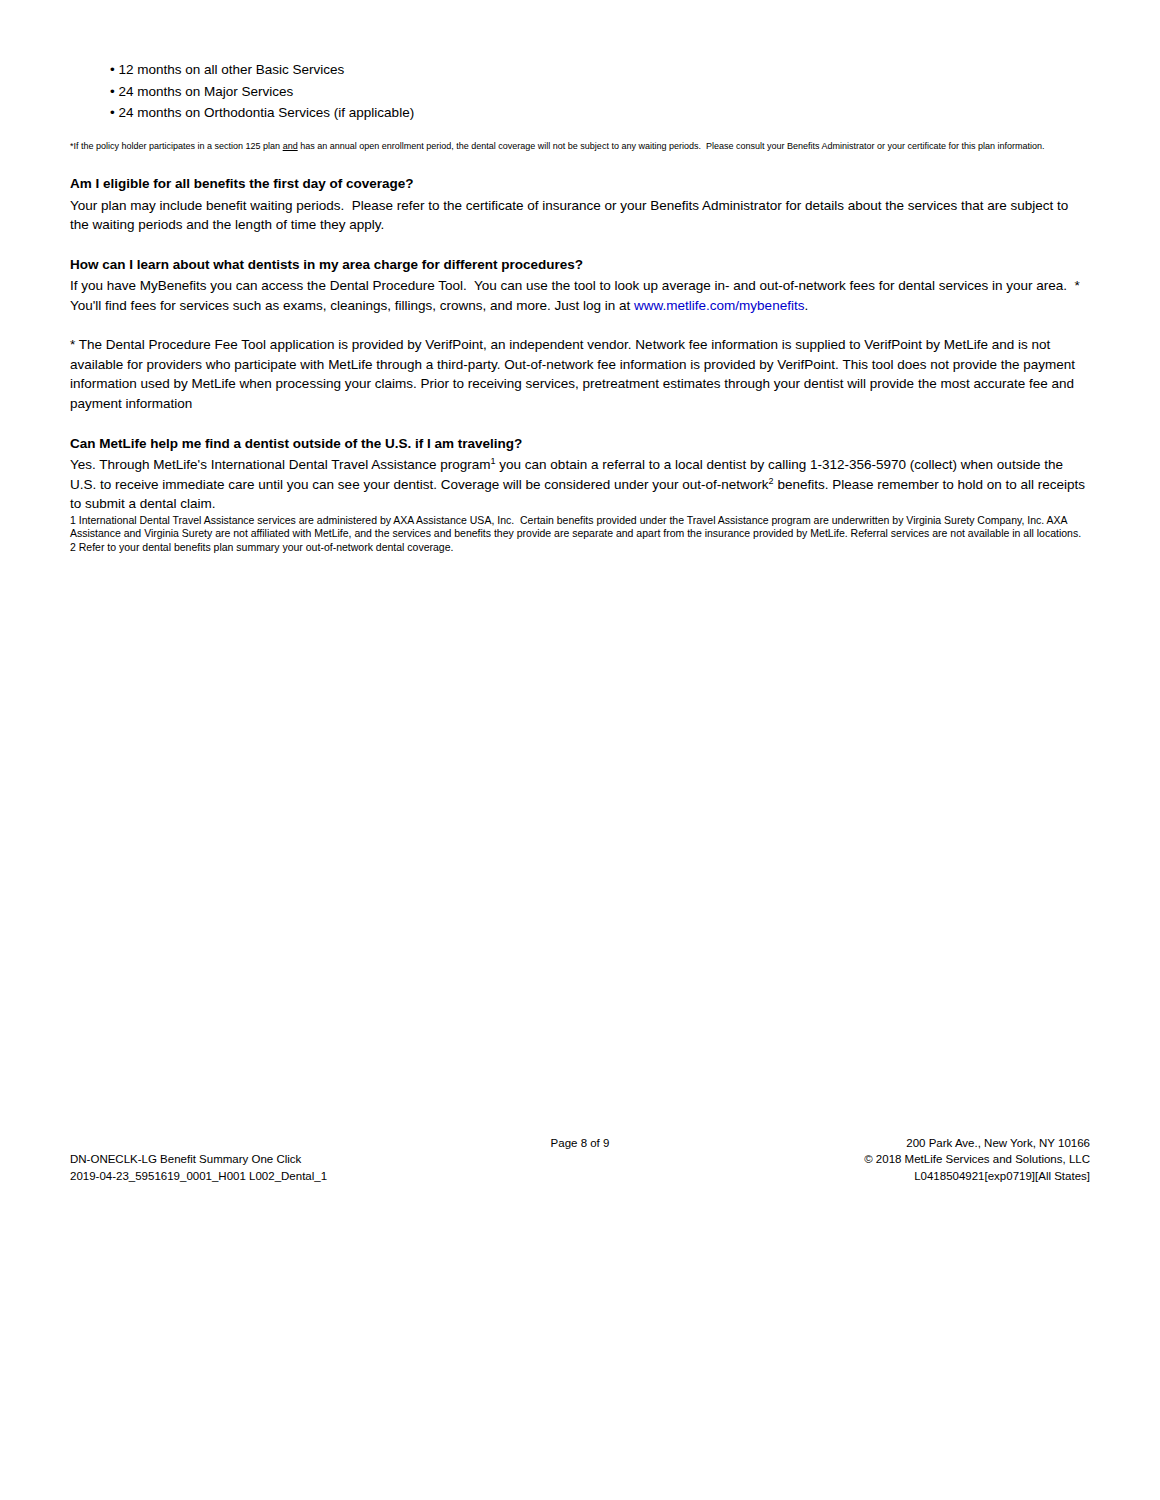• 12 months on all other Basic Services
• 24 months on Major Services
• 24 months on Orthodontia Services (if applicable)
*If the policy holder participates in a section 125 plan and has an annual open enrollment period, the dental coverage will not be subject to any waiting periods. Please consult your Benefits Administrator or your certificate for this plan information.
Am I eligible for all benefits the first day of coverage?
Your plan may include benefit waiting periods. Please refer to the certificate of insurance or your Benefits Administrator for details about the services that are subject to the waiting periods and the length of time they apply.
How can I learn about what dentists in my area charge for different procedures?
If you have MyBenefits you can access the Dental Procedure Tool. You can use the tool to look up average in- and out-of-network fees for dental services in your area. * You'll find fees for services such as exams, cleanings, fillings, crowns, and more. Just log in at www.metlife.com/mybenefits.
* The Dental Procedure Fee Tool application is provided by VerifPoint, an independent vendor. Network fee information is supplied to VerifPoint by MetLife and is not available for providers who participate with MetLife through a third-party. Out-of-network fee information is provided by VerifPoint. This tool does not provide the payment information used by MetLife when processing your claims. Prior to receiving services, pretreatment estimates through your dentist will provide the most accurate fee and payment information
Can MetLife help me find a dentist outside of the U.S. if I am traveling?
Yes. Through MetLife's International Dental Travel Assistance program1 you can obtain a referral to a local dentist by calling 1-312-356-5970 (collect) when outside the U.S. to receive immediate care until you can see your dentist. Coverage will be considered under your out-of-network2 benefits. Please remember to hold on to all receipts to submit a dental claim.
1 International Dental Travel Assistance services are administered by AXA Assistance USA, Inc. Certain benefits provided under the Travel Assistance program are underwritten by Virginia Surety Company, Inc. AXA Assistance and Virginia Surety are not affiliated with MetLife, and the services and benefits they provide are separate and apart from the insurance provided by MetLife. Referral services are not available in all locations.
2 Refer to your dental benefits plan summary your out-of-network dental coverage.
| | Page 8 of 9 | 200 Park Ave., New York, NY 10166 |
| DN-ONECLK-LG Benefit Summary One Click | | © 2018 MetLife Services and Solutions, LLC |
| 2019-04-23_5951619_0001_H001 L002_Dental_1 | | L0418504921[exp0719][All States] |